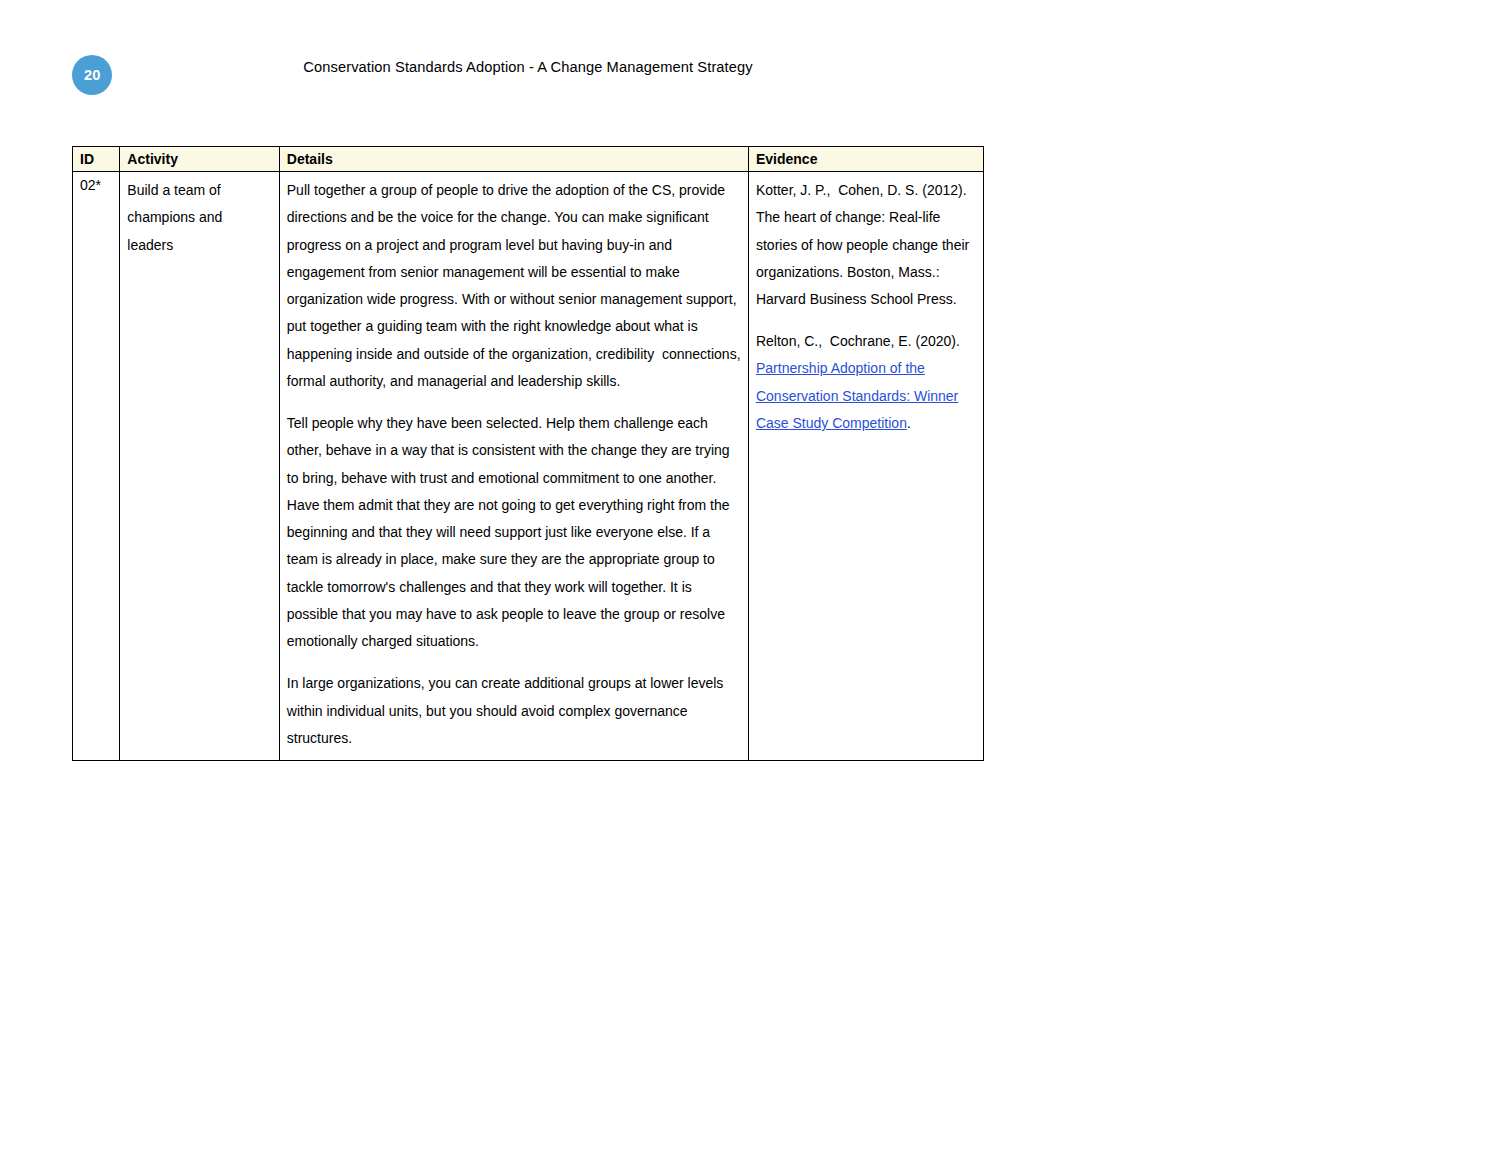20
Conservation Standards Adoption - A Change Management Strategy
| ID | Activity | Details | Evidence |
| --- | --- | --- | --- |
| 02* | Build a team of champions and leaders | Pull together a group of people to drive the adoption of the CS, provide directions and be the voice for the change. You can make significant progress on a project and program level but having buy-in and engagement from senior management will be essential to make organization wide progress. With or without senior management support, put together a guiding team with the right knowledge about what is happening inside and outside of the organization, credibility connections, formal authority, and managerial and leadership skills. Tell people why they have been selected. Help them challenge each other, behave in a way that is consistent with the change they are trying to bring, behave with trust and emotional commitment to one another. Have them admit that they are not going to get everything right from the beginning and that they will need support just like everyone else. If a team is already in place, make sure they are the appropriate group to tackle tomorrow's challenges and that they work will together. It is possible that you may have to ask people to leave the group or resolve emotionally charged situations. In large organizations, you can create additional groups at lower levels within individual units, but you should avoid complex governance structures. | Kotter, J. P., Cohen, D. S. (2012). The heart of change: Real-life stories of how people change their organizations. Boston, Mass.: Harvard Business School Press. Relton, C., Cochrane, E. (2020). Partnership Adoption of the Conservation Standards: Winner Case Study Competition . |